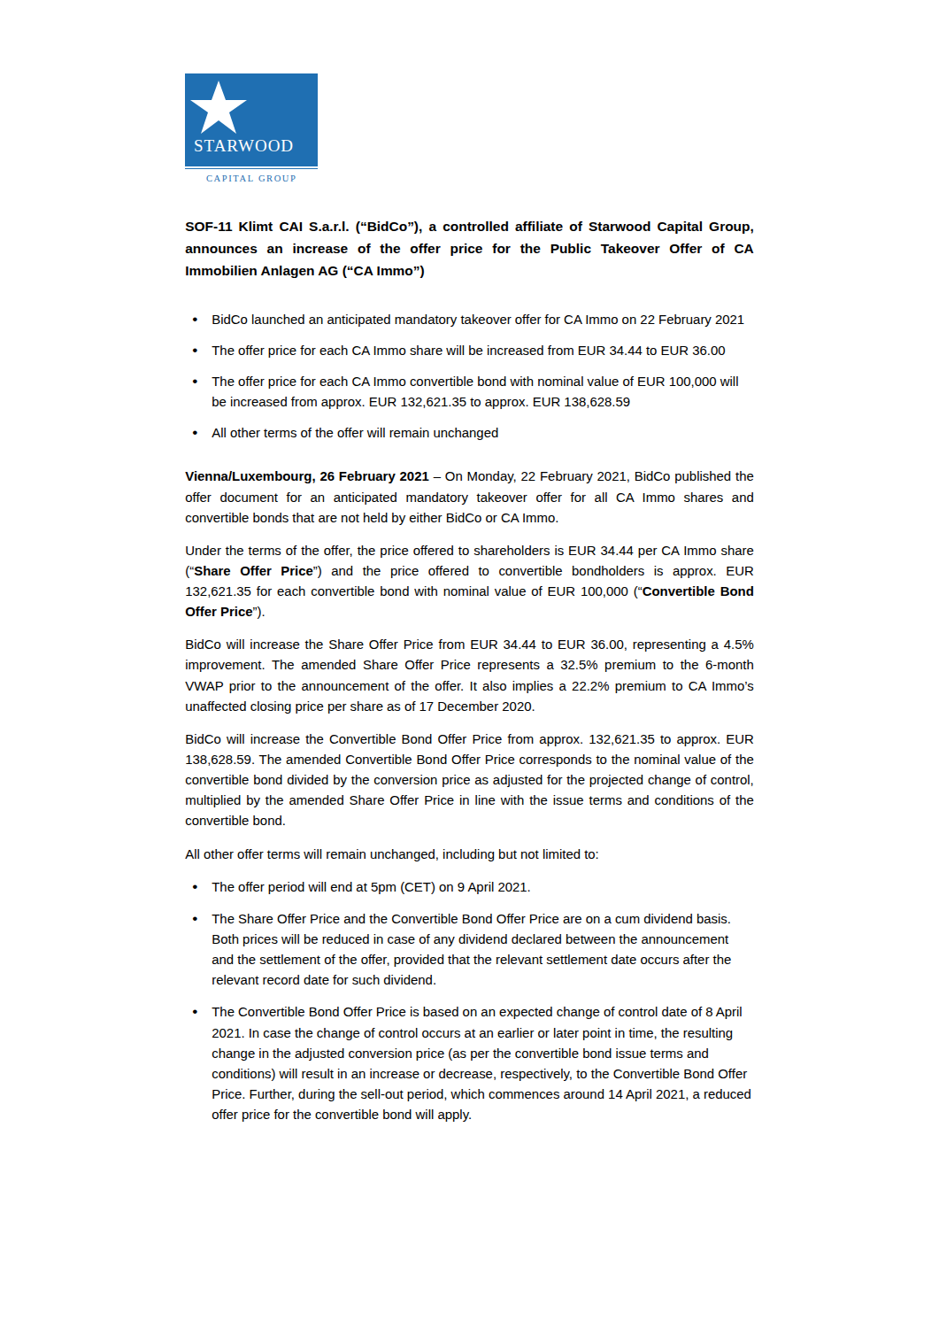STARWOOD
Capital Group
SOF-11 Klimt CAI S.a.r.l. (“BidCo”), a controlled affiliate of Starwood Capital Group, announces an increase of the offer price for the Public Takeover Offer of CA Immobilien Anlagen AG (“CA Immo”)
BidCo launched an anticipated mandatory takeover offer for CA Immo on 22 February 2021
The offer price for each CA Immo share will be increased from EUR 34.44 to EUR 36.00
The offer price for each CA Immo convertible bond with nominal value of EUR 100,000 will be increased from approx. EUR 132,621.35 to approx. EUR 138,628.59
All other terms of the offer will remain unchanged
Vienna/Luxembourg, 26 February 2021 – On Monday, 22 February 2021, BidCo published the offer document for an anticipated mandatory takeover offer for all CA Immo shares and convertible bonds that are not held by either BidCo or CA Immo.
Under the terms of the offer, the price offered to shareholders is EUR 34.44 per CA Immo share (“Share Offer Price”) and the price offered to convertible bondholders is approx. EUR 132,621.35 for each convertible bond with nominal value of EUR 100,000 (“Convertible Bond Offer Price”).
BidCo will increase the Share Offer Price from EUR 34.44 to EUR 36.00, representing a 4.5% improvement. The amended Share Offer Price represents a 32.5% premium to the 6-month VWAP prior to the announcement of the offer. It also implies a 22.2% premium to CA Immo’s unaffected closing price per share as of 17 December 2020.
BidCo will increase the Convertible Bond Offer Price from approx. 132,621.35 to approx. EUR 138,628.59. The amended Convertible Bond Offer Price corresponds to the nominal value of the convertible bond divided by the conversion price as adjusted for the projected change of control, multiplied by the amended Share Offer Price in line with the issue terms and conditions of the convertible bond.
All other offer terms will remain unchanged, including but not limited to:
The offer period will end at 5pm (CET) on 9 April 2021.
The Share Offer Price and the Convertible Bond Offer Price are on a cum dividend basis. Both prices will be reduced in case of any dividend declared between the announcement and the settlement of the offer, provided that the relevant settlement date occurs after the relevant record date for such dividend.
The Convertible Bond Offer Price is based on an expected change of control date of 8 April 2021. In case the change of control occurs at an earlier or later point in time, the resulting change in the adjusted conversion price (as per the convertible bond issue terms and conditions) will result in an increase or decrease, respectively, to the Convertible Bond Offer Price. Further, during the sell-out period, which commences around 14 April 2021, a reduced offer price for the convertible bond will apply.